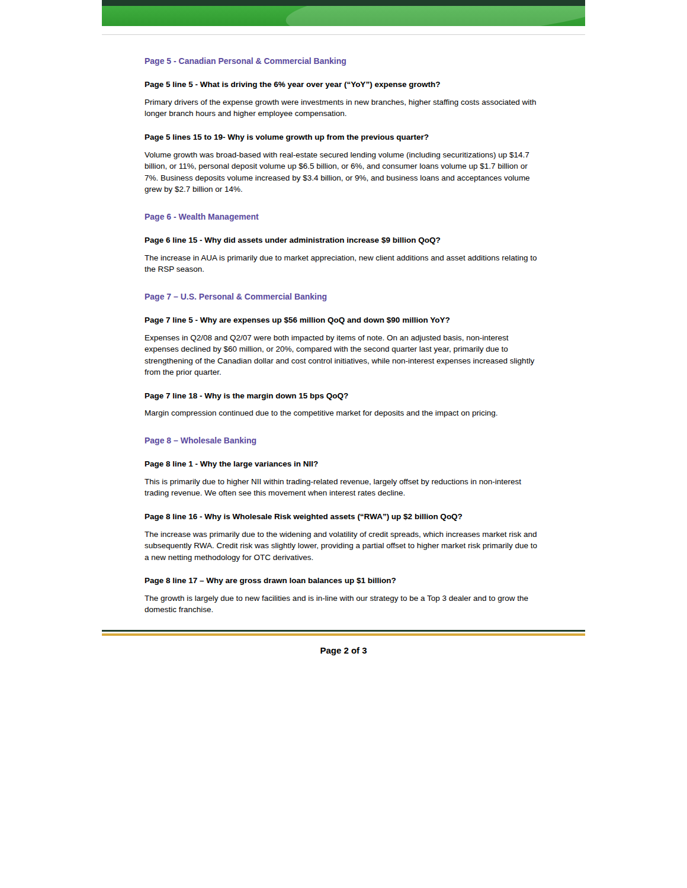Page 5 - Canadian Personal & Commercial Banking
Page 5 line 5 - What is driving the 6% year over year (“YoY”) expense growth?
Primary drivers of the expense growth were investments in new branches, higher staffing costs associated with longer branch hours and higher employee compensation.
Page 5 lines 15 to 19- Why is volume growth up from the previous quarter?
Volume growth was broad-based with real-estate secured lending volume (including securitizations) up $14.7 billion, or 11%, personal deposit volume up $6.5 billion, or 6%, and consumer loans volume up $1.7 billion or 7%. Business deposits volume increased by $3.4 billion, or 9%, and business loans and acceptances volume grew by $2.7 billion or 14%.
Page 6 - Wealth Management
Page 6 line 15 - Why did assets under administration increase $9 billion QoQ?
The increase in AUA is primarily due to market appreciation, new client additions and asset additions relating to the RSP season.
Page 7 – U.S. Personal & Commercial Banking
Page 7 line 5 - Why are expenses up $56 million QoQ and down $90 million YoY?
Expenses in Q2/08 and Q2/07 were both impacted by items of note. On an adjusted basis, non-interest expenses declined by $60 million, or 20%, compared with the second quarter last year, primarily due to strengthening of the Canadian dollar and cost control initiatives, while non-interest expenses increased slightly from the prior quarter.
Page 7 line 18 - Why is the margin down 15 bps QoQ?
Margin compression continued due to the competitive market for deposits and the impact on pricing.
Page 8 – Wholesale Banking
Page 8 line 1 - Why the large variances in NII?
This is primarily due to higher NII within trading-related revenue, largely offset by reductions in non-interest trading revenue. We often see this movement when interest rates decline.
Page 8 line 16 - Why is Wholesale Risk weighted assets (“RWA”) up $2 billion QoQ?
The increase was primarily due to the widening and volatility of credit spreads, which increases market risk and subsequently RWA. Credit risk was slightly lower, providing a partial offset to higher market risk primarily due to a new netting methodology for OTC derivatives.
Page 8 line 17 – Why are gross drawn loan balances up $1 billion?
The growth is largely due to new facilities and is in-line with our strategy to be a Top 3 dealer and to grow the domestic franchise.
Page 2 of 3